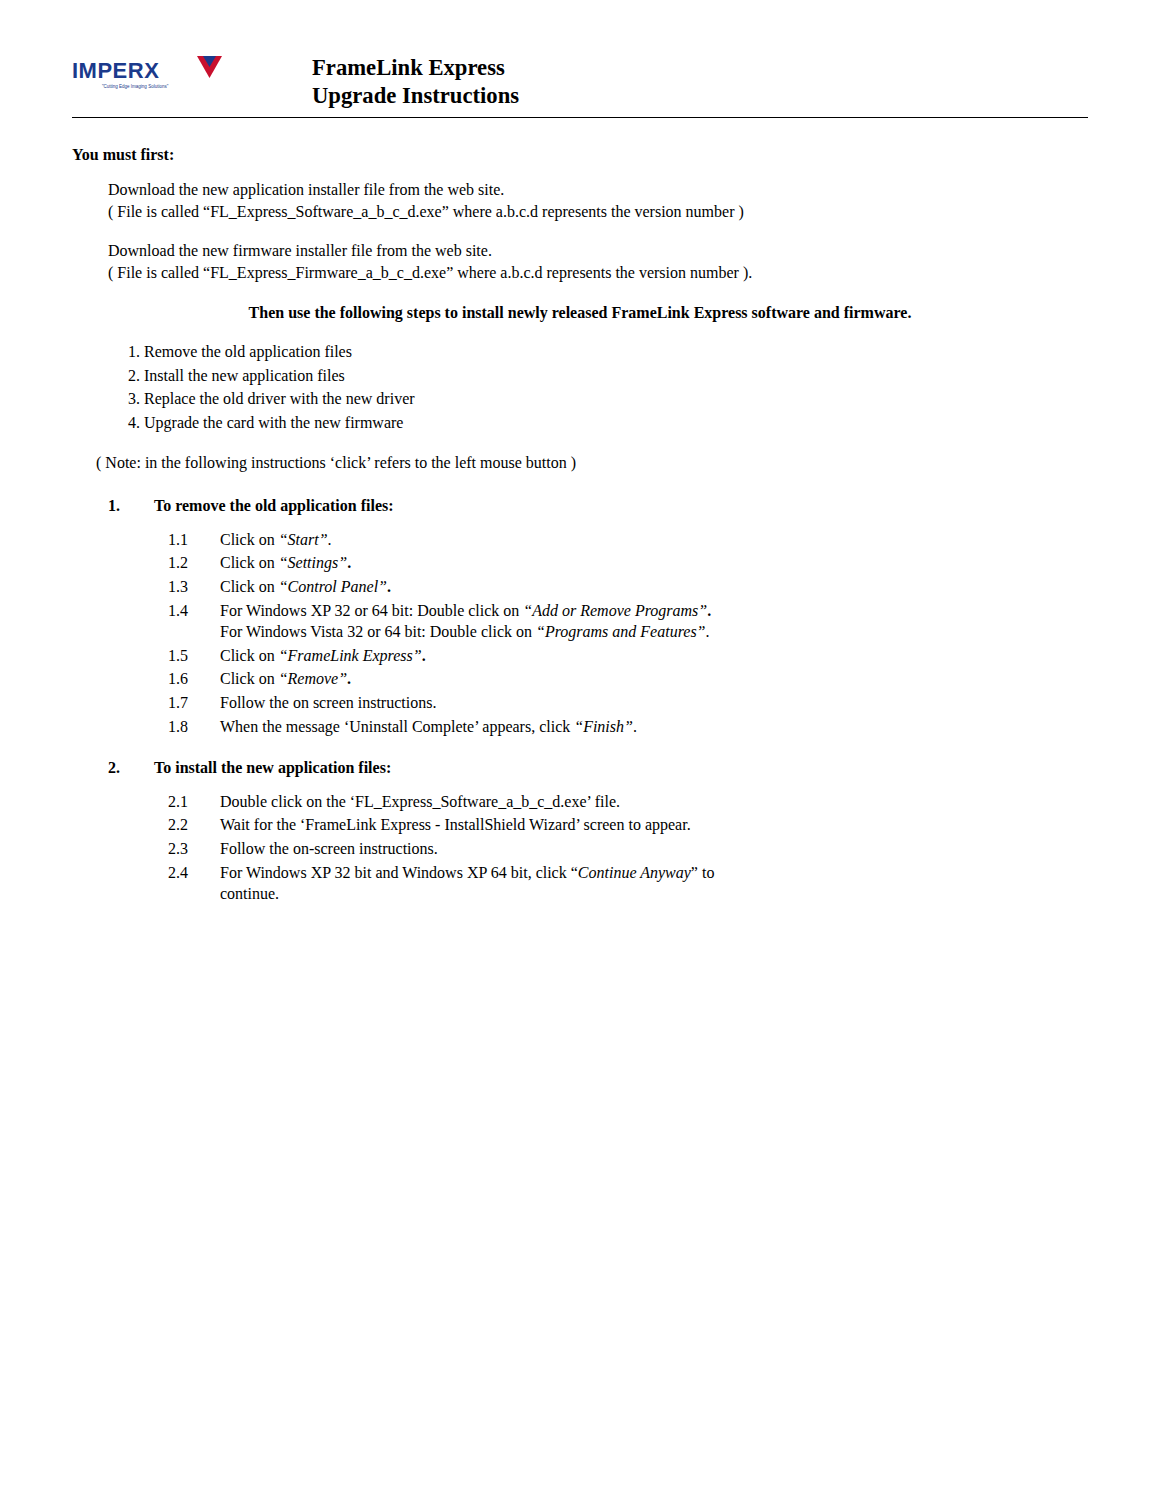IMPERX "Cutting Edge Imaging Solutions"
FrameLink Express
Upgrade Instructions
You must first:
Download the new application installer file from the web site.
( File is called “FL_Express_Software_a_b_c_d.exe” where a.b.c.d represents the version number )
Download the new firmware installer file from the web site.
( File is called “FL_Express_Firmware_a_b_c_d.exe” where a.b.c.d represents the version number ).
Then use the following steps to install newly released FrameLink Express software and firmware.
Remove the old application files
Install the new application files
Replace the old driver with the new driver
Upgrade the card with the new firmware
( Note: in the following instructions ‘click’ refers to the left mouse button )
1. To remove the old application files:
1.1 Click on “Start”.
1.2 Click on “Settings”.
1.3 Click on “Control Panel”.
1.4 For Windows XP 32 or 64 bit: Double click on “Add or Remove Programs”. For Windows Vista 32 or 64 bit: Double click on “Programs and Features”.
1.5 Click on “FrameLink Express”.
1.6 Click on “Remove”.
1.7 Follow the on screen instructions.
1.8 When the message ‘Uninstall Complete’ appears, click “Finish”.
2. To install the new application files:
2.1 Double click on the ‘FL_Express_Software_a_b_c_d.exe’ file.
2.2 Wait for the ‘FrameLink Express - InstallShield Wizard’ screen to appear.
2.3 Follow the on-screen instructions.
2.4 For Windows XP 32 bit and Windows XP 64 bit, click “Continue Anyway” tocontinue.